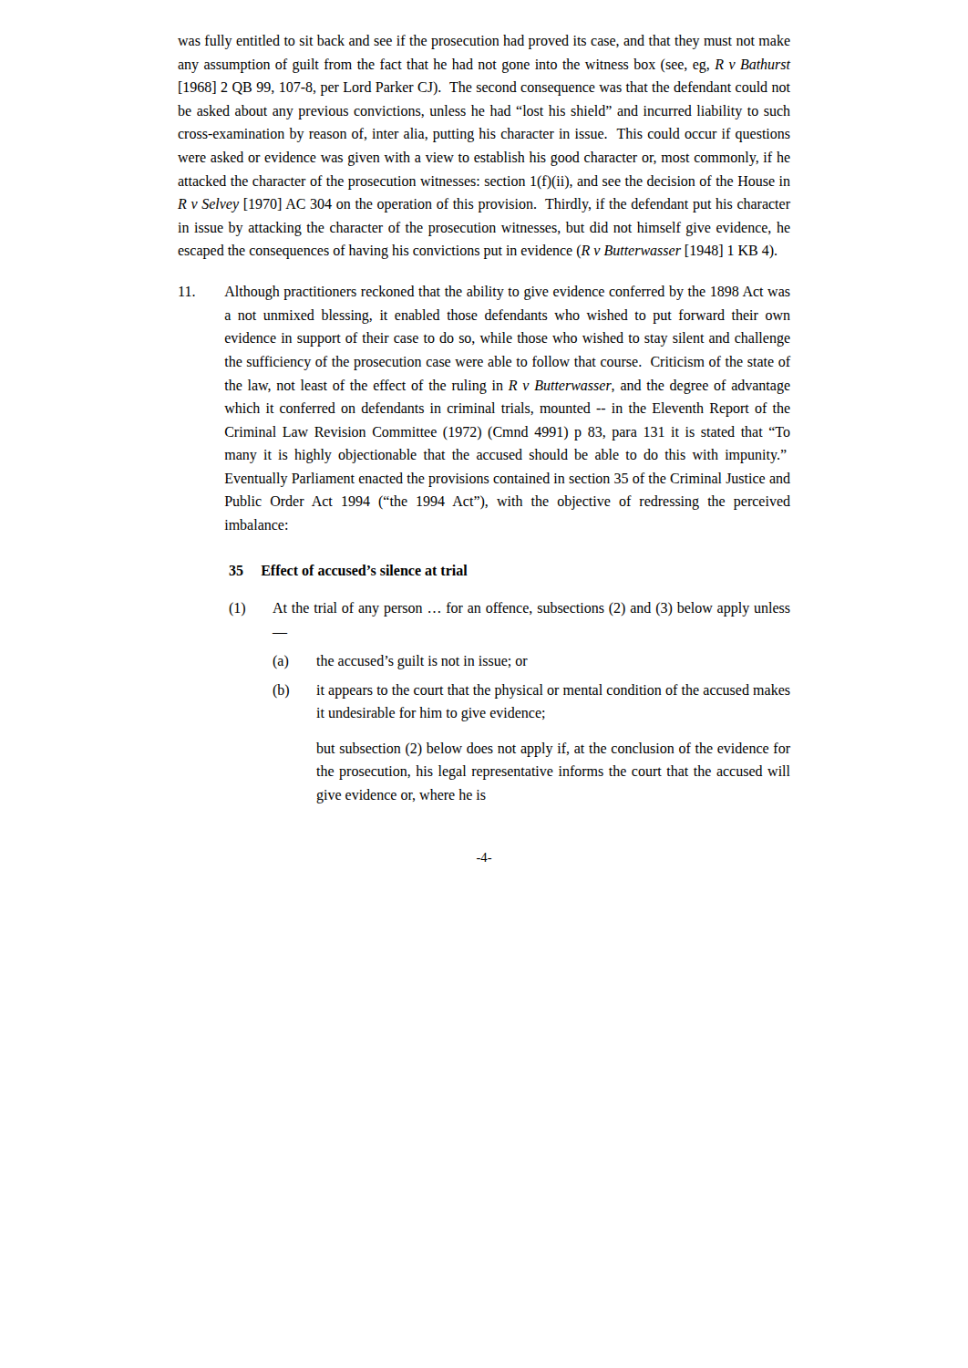was fully entitled to sit back and see if the prosecution had proved its case, and that they must not make any assumption of guilt from the fact that he had not gone into the witness box (see, eg, R v Bathurst [1968] 2 QB 99, 107-8, per Lord Parker CJ). The second consequence was that the defendant could not be asked about any previous convictions, unless he had “lost his shield” and incurred liability to such cross-examination by reason of, inter alia, putting his character in issue. This could occur if questions were asked or evidence was given with a view to establish his good character or, most commonly, if he attacked the character of the prosecution witnesses: section 1(f)(ii), and see the decision of the House in R v Selvey [1970] AC 304 on the operation of this provision. Thirdly, if the defendant put his character in issue by attacking the character of the prosecution witnesses, but did not himself give evidence, he escaped the consequences of having his convictions put in evidence (R v Butterwasser [1948] 1 KB 4).
11. Although practitioners reckoned that the ability to give evidence conferred by the 1898 Act was a not unmixed blessing, it enabled those defendants who wished to put forward their own evidence in support of their case to do so, while those who wished to stay silent and challenge the sufficiency of the prosecution case were able to follow that course. Criticism of the state of the law, not least of the effect of the ruling in R v Butterwasser, and the degree of advantage which it conferred on defendants in criminal trials, mounted -- in the Eleventh Report of the Criminal Law Revision Committee (1972) (Cmnd 4991) p 83, para 131 it is stated that “To many it is highly objectionable that the accused should be able to do this with impunity.” Eventually Parliament enacted the provisions contained in section 35 of the Criminal Justice and Public Order Act 1994 (“the 1994 Act”), with the objective of redressing the perceived imbalance:
35 Effect of accused’s silence at trial
(1) At the trial of any person … for an offence, subsections (2) and (3) below apply unless—
(a) the accused’s guilt is not in issue; or
(b) it appears to the court that the physical or mental condition of the accused makes it undesirable for him to give evidence;
but subsection (2) below does not apply if, at the conclusion of the evidence for the prosecution, his legal representative informs the court that the accused will give evidence or, where he is
-4-